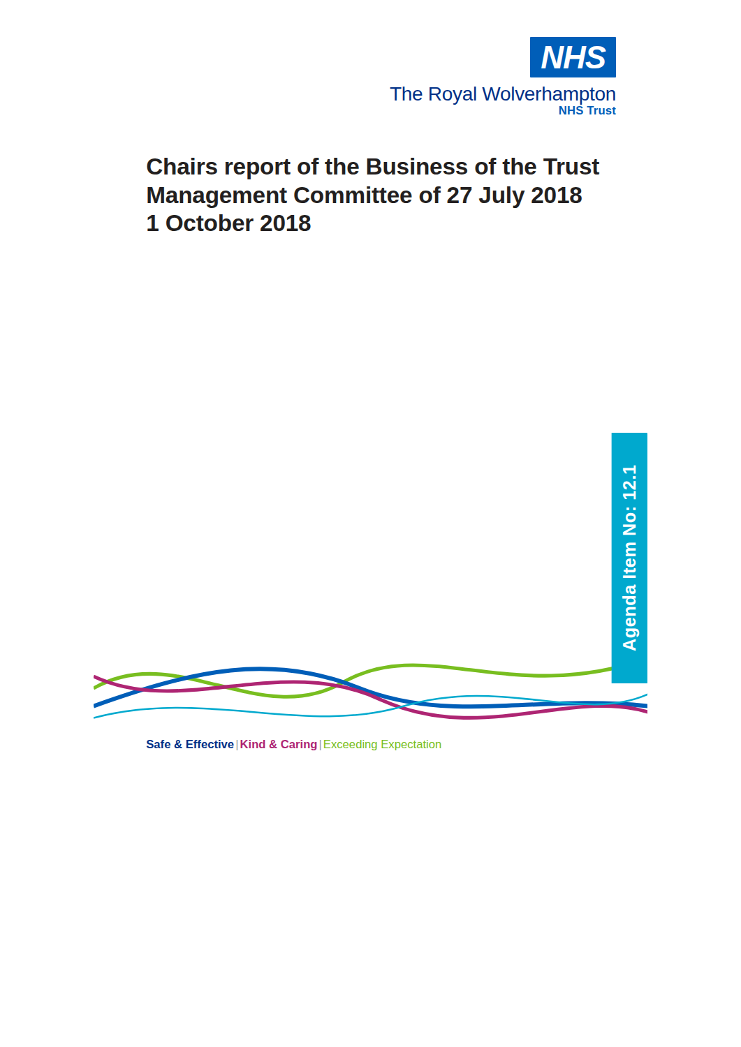NHS
The Royal Wolverhampton
NHS Trust
Chairs report of the Business of the Trust Management Committee of 27 July 2018
1 October 2018
Agenda Item No: 12.1
Safe & Effective|Kind & Caring|Exceeding Expectation